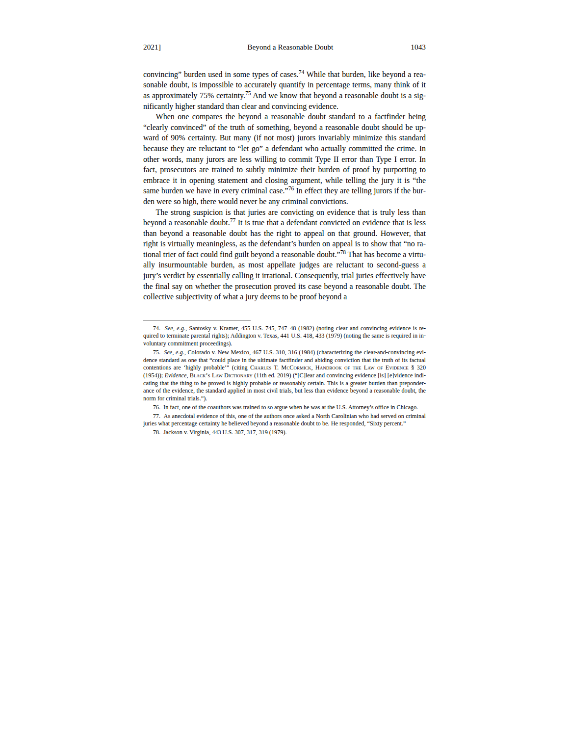2021]
Beyond a Reasonable Doubt
1043
convincing” burden used in some types of cases.74 While that burden, like beyond a reasonable doubt, is impossible to accurately quantify in percentage terms, many think of it as approximately 75% certainty.75 And we know that beyond a reasonable doubt is a significantly higher standard than clear and convincing evidence.
When one compares the beyond a reasonable doubt standard to a factfinder being “clearly convinced” of the truth of something, beyond a reasonable doubt should be upward of 90% certainty. But many (if not most) jurors invariably minimize this standard because they are reluctant to “let go” a defendant who actually committed the crime. In other words, many jurors are less willing to commit Type II error than Type I error. In fact, prosecutors are trained to subtly minimize their burden of proof by purporting to embrace it in opening statement and closing argument, while telling the jury it is “the same burden we have in every criminal case.”76 In effect they are telling jurors if the burden were so high, there would never be any criminal convictions.
The strong suspicion is that juries are convicting on evidence that is truly less than beyond a reasonable doubt.77 It is true that a defendant convicted on evidence that is less than beyond a reasonable doubt has the right to appeal on that ground. However, that right is virtually meaningless, as the defendant’s burden on appeal is to show that “no rational trier of fact could find guilt beyond a reasonable doubt.”78 That has become a virtually insurmountable burden, as most appellate judges are reluctant to second-guess a jury’s verdict by essentially calling it irrational. Consequently, trial juries effectively have the final say on whether the prosecution proved its case beyond a reasonable doubt. The collective subjectivity of what a jury deems to be proof beyond a
74. See, e.g., Santosky v. Kramer, 455 U.S. 745, 747–48 (1982) (noting clear and convincing evidence is required to terminate parental rights); Addington v. Texas, 441 U.S. 418, 433 (1979) (noting the same is required in involuntary commitment proceedings).
75. See, e.g., Colorado v. New Mexico, 467 U.S. 310, 316 (1984) (characterizing the clear-and-convincing evidence standard as one that “could place in the ultimate factfinder and abiding conviction that the truth of its factual contentions are ‘highly probable’” (citing Charles T. McCormick, Handbook of the Law of Evidence § 320 (1954)); Evidence, Black’s Law Dictionary (11th ed. 2019) (“[C]lear and convincing evidence [is] [e]vidence indicating that the thing to be proved is highly probable or reasonably certain. This is a greater burden than preponderance of the evidence, the standard applied in most civil trials, but less than evidence beyond a reasonable doubt, the norm for criminal trials.”).
76. In fact, one of the coauthors was trained to so argue when he was at the U.S. Attorney’s office in Chicago.
77. As anecdotal evidence of this, one of the authors once asked a North Carolinian who had served on criminal juries what percentage certainty he believed beyond a reasonable doubt to be. He responded, “Sixty percent.”
78. Jackson v. Virginia, 443 U.S. 307, 317, 319 (1979).